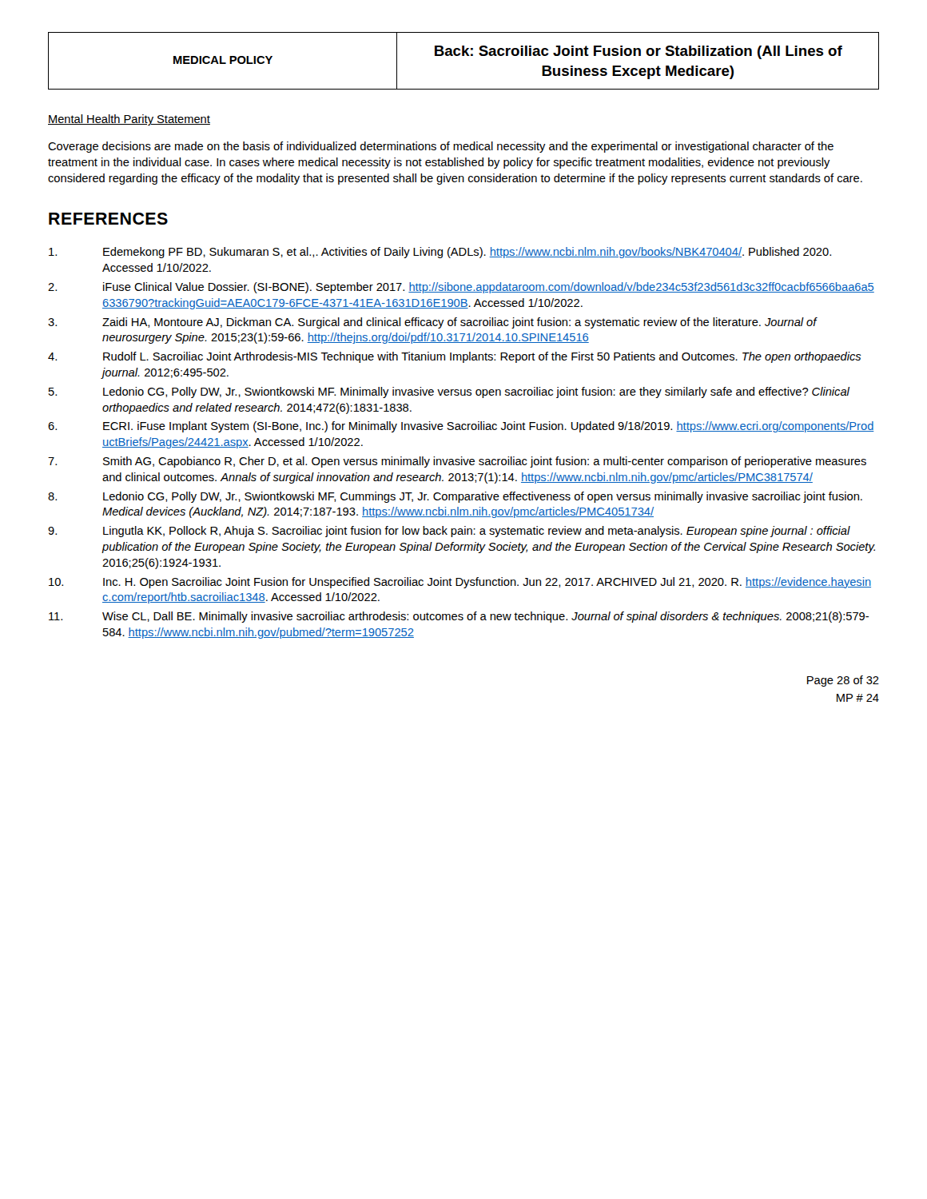| MEDICAL POLICY | Back: Sacroiliac Joint Fusion or Stabilization (All Lines of Business Except Medicare) |
Mental Health Parity Statement
Coverage decisions are made on the basis of individualized determinations of medical necessity and the experimental or investigational character of the treatment in the individual case. In cases where medical necessity is not established by policy for specific treatment modalities, evidence not previously considered regarding the efficacy of the modality that is presented shall be given consideration to determine if the policy represents current standards of care.
REFERENCES
Edemekong PF BD, Sukumaran S, et al.,. Activities of Daily Living (ADLs). https://www.ncbi.nlm.nih.gov/books/NBK470404/. Published 2020. Accessed 1/10/2022.
iFuse Clinical Value Dossier. (SI-BONE). September 2017. http://sibone.appdataroom.com/download/v/bde234c53f23d561d3c32ff0cacbf6566baa6a56336790?trackingGuid=AEA0C179-6FCE-4371-41EA-1631D16E190B. Accessed 1/10/2022.
Zaidi HA, Montoure AJ, Dickman CA. Surgical and clinical efficacy of sacroiliac joint fusion: a systematic review of the literature. Journal of neurosurgery Spine. 2015;23(1):59-66. http://thejns.org/doi/pdf/10.3171/2014.10.SPINE14516
Rudolf L. Sacroiliac Joint Arthrodesis-MIS Technique with Titanium Implants: Report of the First 50 Patients and Outcomes. The open orthopaedics journal. 2012;6:495-502.
Ledonio CG, Polly DW, Jr., Swiontkowski MF. Minimally invasive versus open sacroiliac joint fusion: are they similarly safe and effective? Clinical orthopaedics and related research. 2014;472(6):1831-1838.
ECRI. iFuse Implant System (SI-Bone, Inc.) for Minimally Invasive Sacroiliac Joint Fusion. Updated 9/18/2019. https://www.ecri.org/components/ProductBriefs/Pages/24421.aspx. Accessed 1/10/2022.
Smith AG, Capobianco R, Cher D, et al. Open versus minimally invasive sacroiliac joint fusion: a multi-center comparison of perioperative measures and clinical outcomes. Annals of surgical innovation and research. 2013;7(1):14. https://www.ncbi.nlm.nih.gov/pmc/articles/PMC3817574/
Ledonio CG, Polly DW, Jr., Swiontkowski MF, Cummings JT, Jr. Comparative effectiveness of open versus minimally invasive sacroiliac joint fusion. Medical devices (Auckland, NZ). 2014;7:187-193. https://www.ncbi.nlm.nih.gov/pmc/articles/PMC4051734/
Lingutla KK, Pollock R, Ahuja S. Sacroiliac joint fusion for low back pain: a systematic review and meta-analysis. European spine journal : official publication of the European Spine Society, the European Spinal Deformity Society, and the European Section of the Cervical Spine Research Society. 2016;25(6):1924-1931.
Inc. H. Open Sacroiliac Joint Fusion for Unspecified Sacroiliac Joint Dysfunction. Jun 22, 2017. ARCHIVED Jul 21, 2020. R. https://evidence.hayesinc.com/report/htb.sacroiliac1348. Accessed 1/10/2022.
Wise CL, Dall BE. Minimally invasive sacroiliac arthrodesis: outcomes of a new technique. Journal of spinal disorders & techniques. 2008;21(8):579-584. https://www.ncbi.nlm.nih.gov/pubmed/?term=19057252
Page 28 of 32
MP # 24